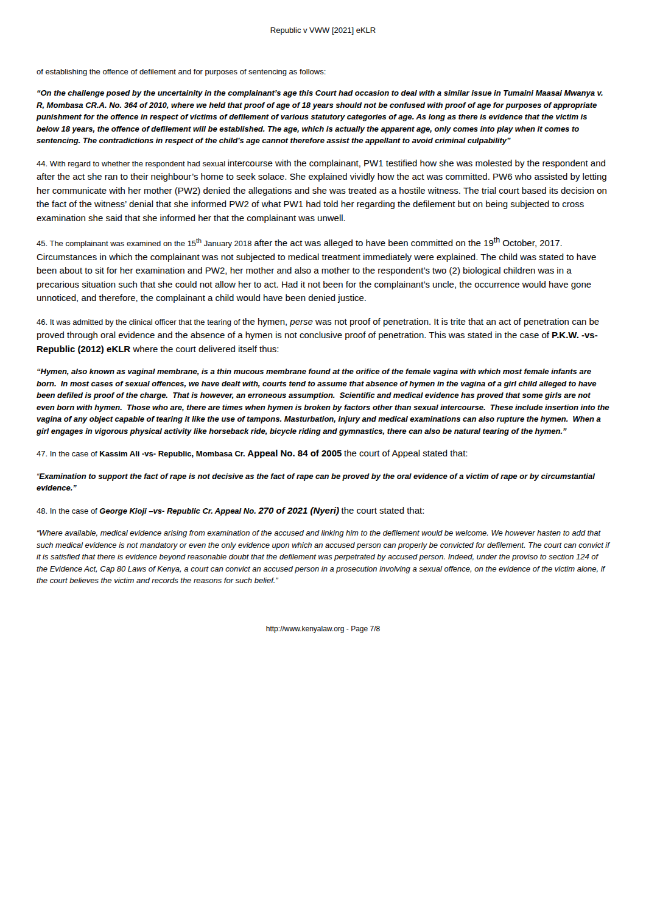Republic v VWW [2021] eKLR
of establishing the offence of defilement and for purposes of sentencing as follows:
“On the challenge posed by the uncertainity in the complainant’s age this Court had occasion to deal with a similar issue in Tumaini Maasai Mwanya v. R, Mombasa CR.A. No. 364 of 2010, where we held that proof of age of 18 years should not be confused with proof of age for purposes of appropriate punishment for the offence in respect of victims of defilement of various statutory categories of age. As long as there is evidence that the victim is below 18 years, the offence of defilement will be established. The age, which is actually the apparent age, only comes into play when it comes to sentencing. The contradictions in respect of the child’s age cannot therefore assist the appellant to avoid criminal culpability”
44. With regard to whether the respondent had sexual intercourse with the complainant, PW1 testified how she was molested by the respondent and after the act she ran to their neighbour’s home to seek solace. She explained vividly how the act was committed. PW6 who assisted by letting her communicate with her mother (PW2) denied the allegations and she was treated as a hostile witness. The trial court based its decision on the fact of the witness’ denial that she informed PW2 of what PW1 had told her regarding the defilement but on being subjected to cross examination she said that she informed her that the complainant was unwell.
45. The complainant was examined on the 15th January 2018 after the act was alleged to have been committed on the 19th October, 2017. Circumstances in which the complainant was not subjected to medical treatment immediately were explained. The child was stated to have been about to sit for her examination and PW2, her mother and also a mother to the respondent’s two (2) biological children was in a precarious situation such that she could not allow her to act. Had it not been for the complainant’s uncle, the occurrence would have gone unnoticed, and therefore, the complainant a child would have been denied justice.
46. It was admitted by the clinical officer that the tearing of the hymen, perse was not proof of penetration. It is trite that an act of penetration can be proved through oral evidence and the absence of a hymen is not conclusive proof of penetration. This was stated in the case of P.K.W. -vs- Republic (2012) eKLR where the court delivered itself thus:
“Hymen, also known as vaginal membrane, is a thin mucous membrane found at the orifice of the female vagina with which most female infants are born. In most cases of sexual offences, we have dealt with, courts tend to assume that absence of hymen in the vagina of a girl child alleged to have been defiled is proof of the charge. That is however, an erroneous assumption. Scientific and medical evidence has proved that some girls are not even born with hymen. Those who are, there are times when hymen is broken by factors other than sexual intercourse. These include insertion into the vagina of any object capable of tearing it like the use of tampons. Masturbation, injury and medical examinations can also rupture the hymen. When a girl engages in vigorous physical activity like horseback ride, bicycle riding and gymnastics, there can also be natural tearing of the hymen.”
47. In the case of Kassim Ali -vs- Republic, Mombasa Cr. Appeal No. 84 of 2005 the court of Appeal stated that:
“Examination to support the fact of rape is not decisive as the fact of rape can be proved by the oral evidence of a victim of rape or by circumstantial evidence.”
48. In the case of George Kioji –vs- Republic Cr. Appeal No. 270 of 2021 (Nyeri) the court stated that:
“Where available, medical evidence arising from examination of the accused and linking him to the defilement would be welcome. We however hasten to add that such medical evidence is not mandatory or even the only evidence upon which an accused person can properly be convicted for defilement. The court can convict if it is satisfied that there is evidence beyond reasonable doubt that the defilement was perpetrated by accused person. Indeed, under the proviso to section 124 of the Evidence Act, Cap 80 Laws of Kenya, a court can convict an accused person in a prosecution involving a sexual offence, on the evidence of the victim alone, if the court believes the victim and records the reasons for such belief.”
http://www.kenyalaw.org - Page 7/8